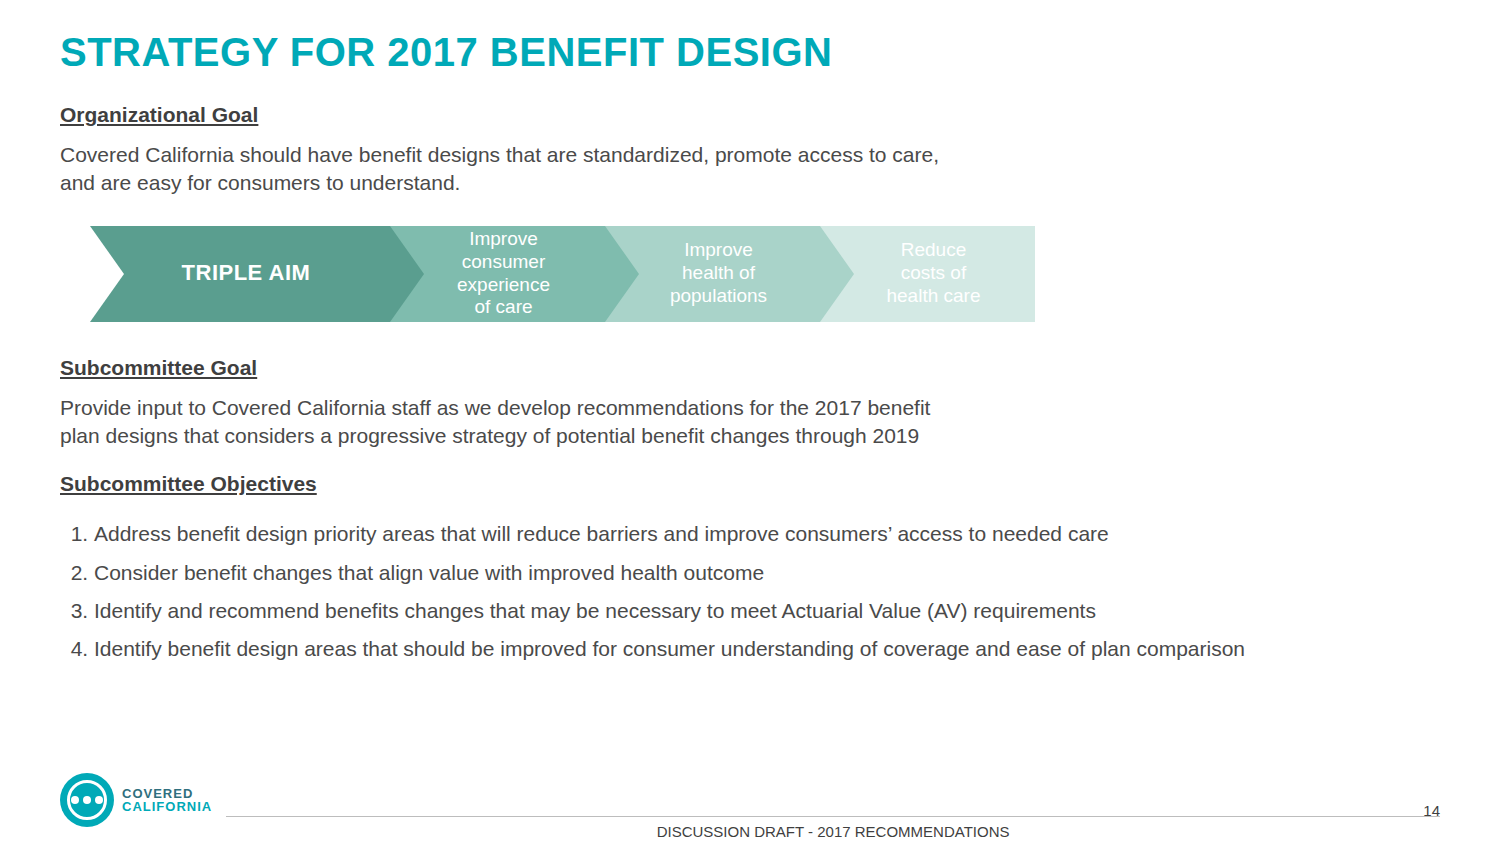STRATEGY FOR 2017 BENEFIT DESIGN
Organizational Goal
Covered California should have benefit designs that are standardized, promote access to care,
and are easy for consumers to understand.
TRIPLE AIM
Improve
consumer
experience
of care
Improve
health of
populations
Reduce
costs of
health care
Subcommittee Goal
Provide input to Covered California staff as we develop recommendations for the 2017 benefit
plan designs that considers a progressive strategy of potential benefit changes through 2019
Subcommittee Objectives
Address benefit design priority areas that will reduce barriers and improve consumers’ access to needed care
Consider benefit changes that align value with improved health outcome
Identify and recommend benefits changes that may be necessary to meet Actuarial Value (AV) requirements
Identify benefit design areas that should be improved for consumer understanding of coverage and ease of plan comparison
COVERED CALIFORNIA
DISCUSSION DRAFT - 2017 RECOMMENDATIONS 14